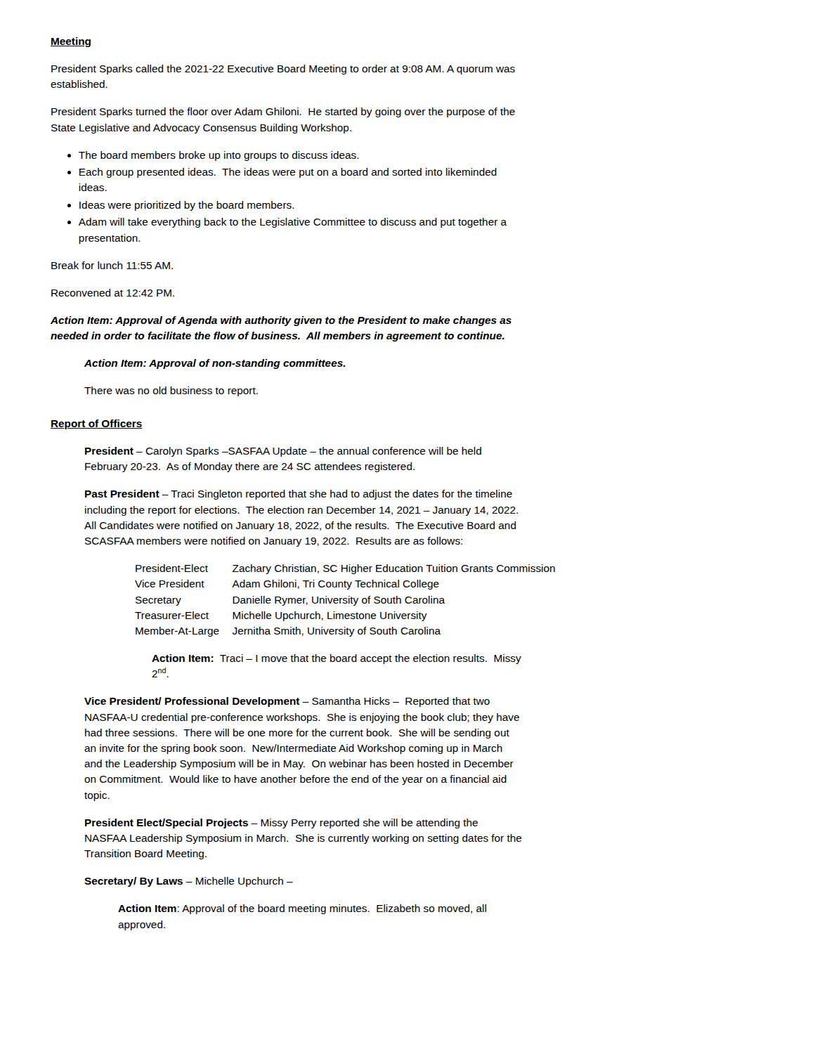Meeting
President Sparks called the 2021-22 Executive Board Meeting to order at 9:08 AM. A quorum was established.
President Sparks turned the floor over Adam Ghiloni. He started by going over the purpose of the State Legislative and Advocacy Consensus Building Workshop.
The board members broke up into groups to discuss ideas.
Each group presented ideas. The ideas were put on a board and sorted into likeminded ideas.
Ideas were prioritized by the board members.
Adam will take everything back to the Legislative Committee to discuss and put together a presentation.
Break for lunch 11:55 AM.
Reconvened at 12:42 PM.
Action Item: Approval of Agenda with authority given to the President to make changes as needed in order to facilitate the flow of business. All members in agreement to continue.
Action Item: Approval of non-standing committees.
There was no old business to report.
Report of Officers
President – Carolyn Sparks –SASFAA Update – the annual conference will be held February 20-23. As of Monday there are 24 SC attendees registered.
Past President – Traci Singleton reported that she had to adjust the dates for the timeline including the report for elections. The election ran December 14, 2021 – January 14, 2022. All Candidates were notified on January 18, 2022, of the results. The Executive Board and SCASFAA members were notified on January 19, 2022. Results are as follows:
| President-Elect | Zachary Christian, SC Higher Education Tuition Grants Commission |
| Vice President | Adam Ghiloni, Tri County Technical College |
| Secretary | Danielle Rymer, University of South Carolina |
| Treasurer-Elect | Michelle Upchurch, Limestone University |
| Member-At-Large | Jernitha Smith, University of South Carolina |
Action Item: Traci – I move that the board accept the election results. Missy 2nd.
Vice President/ Professional Development – Samantha Hicks – Reported that two NASFAA-U credential pre-conference workshops. She is enjoying the book club; they have had three sessions. There will be one more for the current book. She will be sending out an invite for the spring book soon. New/Intermediate Aid Workshop coming up in March and the Leadership Symposium will be in May. On webinar has been hosted in December on Commitment. Would like to have another before the end of the year on a financial aid topic.
President Elect/Special Projects – Missy Perry reported she will be attending the NASFAA Leadership Symposium in March. She is currently working on setting dates for the Transition Board Meeting.
Secretary/ By Laws – Michelle Upchurch –
Action Item: Approval of the board meeting minutes. Elizabeth so moved, all approved.